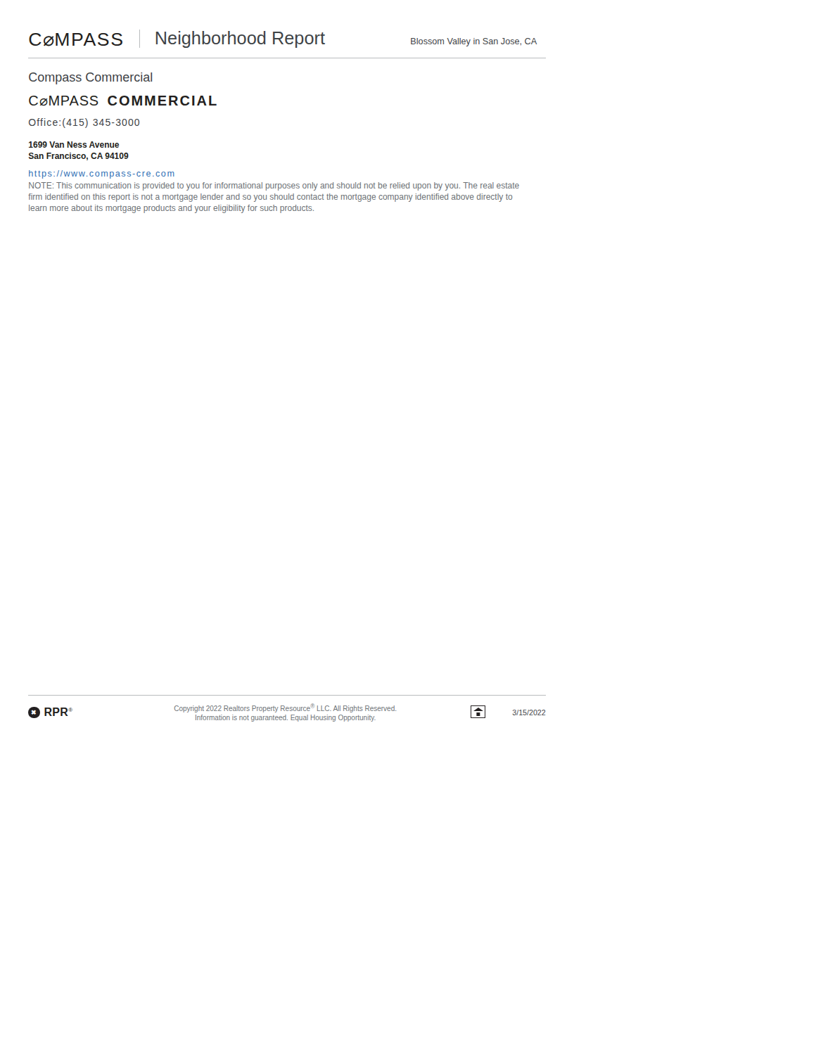C⌀MPASS
Neighborhood Report
Blossom Valley in San Jose, CA
Compass Commercial
C⌀MPASSCOMMERCIAL
Office:(415) 345-3000
1699 Van Ness Avenue
San Francisco, CA 94109
https://www.compass-cre.com
NOTE: This communication is provided to you for informational purposes only and should not be relied upon by you. The real estate firm identified on this report is not a mortgage lender and so you should contact the mortgage company identified above directly to learn more about its mortgage products and your eligibility for such products.
✖ RPR®
Copyright 2022 Realtors Property Resource® LLC. All Rights Reserved.
Information is not guaranteed. Equal Housing Opportunity.
3/15/2022